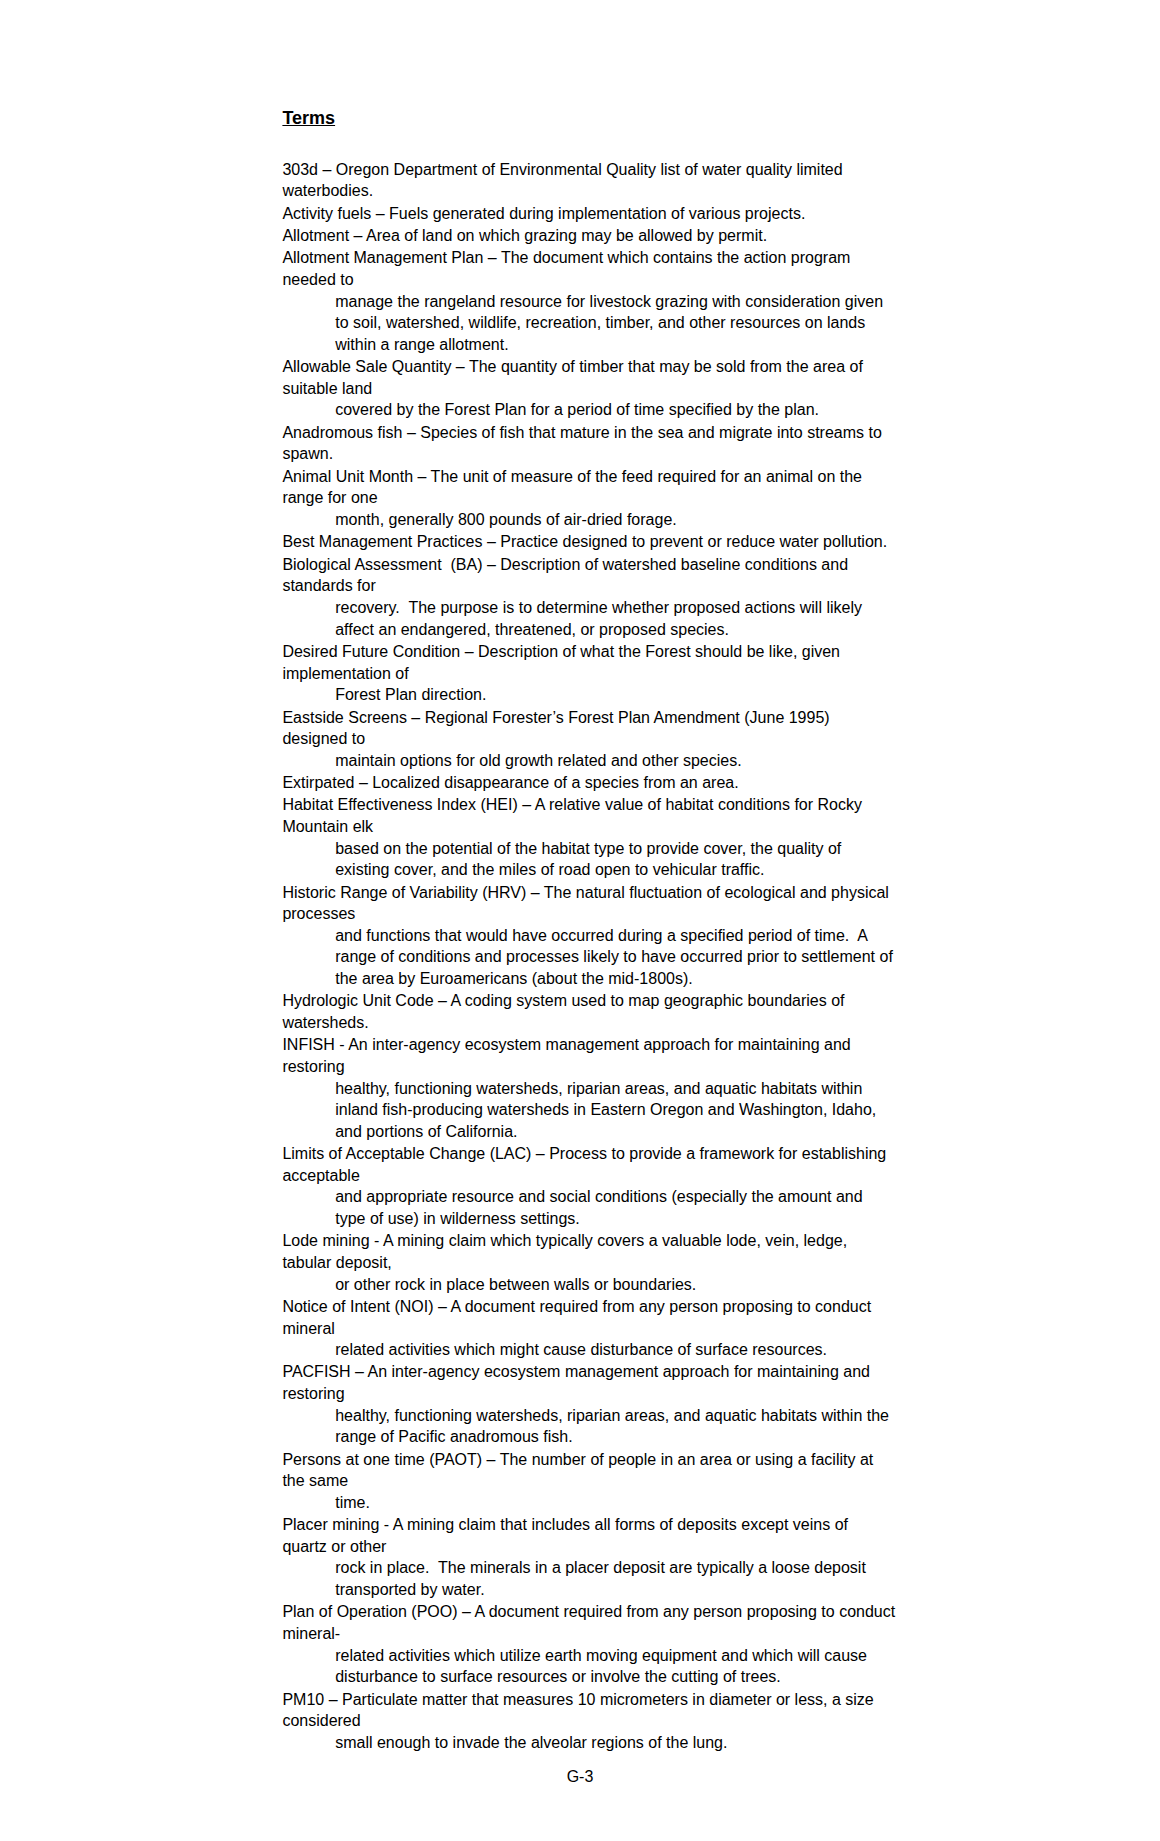Terms
303d – Oregon Department of Environmental Quality list of water quality limited waterbodies.
Activity fuels – Fuels generated during implementation of various projects.
Allotment – Area of land on which grazing may be allowed by permit.
Allotment Management Plan – The document which contains the action program needed to
manage the rangeland resource for livestock grazing with consideration given to soil, watershed, wildlife, recreation, timber, and other resources on lands within a range allotment.
Allowable Sale Quantity – The quantity of timber that may be sold from the area of suitable land
covered by the Forest Plan for a period of time specified by the plan.
Anadromous fish – Species of fish that mature in the sea and migrate into streams to spawn.
Animal Unit Month – The unit of measure of the feed required for an animal on the range for one
month, generally 800 pounds of air-dried forage.
Best Management Practices – Practice designed to prevent or reduce water pollution.
Biological Assessment (BA) – Description of watershed baseline conditions and standards for
recovery. The purpose is to determine whether proposed actions will likely affect an endangered, threatened, or proposed species.
Desired Future Condition – Description of what the Forest should be like, given implementation of
Forest Plan direction.
Eastside Screens – Regional Forester’s Forest Plan Amendment (June 1995) designed to
maintain options for old growth related and other species.
Extirpated – Localized disappearance of a species from an area.
Habitat Effectiveness Index (HEI) – A relative value of habitat conditions for Rocky Mountain elk
based on the potential of the habitat type to provide cover, the quality of existing cover, and the miles of road open to vehicular traffic.
Historic Range of Variability (HRV) – The natural fluctuation of ecological and physical processes
and functions that would have occurred during a specified period of time. A range of conditions and processes likely to have occurred prior to settlement of the area by Euroamericans (about the mid-1800s).
Hydrologic Unit Code – A coding system used to map geographic boundaries of watersheds.
INFISH - An inter-agency ecosystem management approach for maintaining and restoring
healthy, functioning watersheds, riparian areas, and aquatic habitats within inland fish-producing watersheds in Eastern Oregon and Washington, Idaho, and portions of California.
Limits of Acceptable Change (LAC) – Process to provide a framework for establishing acceptable
and appropriate resource and social conditions (especially the amount and type of use) in wilderness settings.
Lode mining - A mining claim which typically covers a valuable lode, vein, ledge, tabular deposit,
or other rock in place between walls or boundaries.
Notice of Intent (NOI) – A document required from any person proposing to conduct mineral
related activities which might cause disturbance of surface resources.
PACFISH – An inter-agency ecosystem management approach for maintaining and restoring
healthy, functioning watersheds, riparian areas, and aquatic habitats within the range of Pacific anadromous fish.
Persons at one time (PAOT) – The number of people in an area or using a facility at the same
time.
Placer mining - A mining claim that includes all forms of deposits except veins of quartz or other
rock in place. The minerals in a placer deposit are typically a loose deposit transported by water.
Plan of Operation (POO) – A document required from any person proposing to conduct mineral-
related activities which utilize earth moving equipment and which will cause disturbance to surface resources or involve the cutting of trees.
PM10 – Particulate matter that measures 10 micrometers in diameter or less, a size considered
small enough to invade the alveolar regions of the lung.
G-3